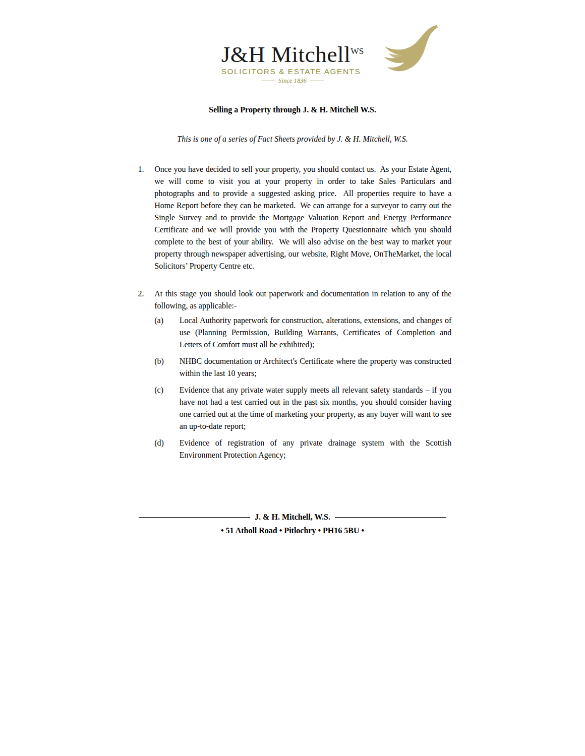J&H MitchellWS
SOLICITORS & ESTATE AGENTS
Since 1836
Selling a Property through J. & H. Mitchell W.S.
This is one of a series of Fact Sheets provided by J. & H. Mitchell, W.S.
Once you have decided to sell your property, you should contact us. As your Estate Agent, we will come to visit you at your property in order to take Sales Particulars and photographs and to provide a suggested asking price. All properties require to have a Home Report before they can be marketed. We can arrange for a surveyor to carry out the Single Survey and to provide the Mortgage Valuation Report and Energy Performance Certificate and we will provide you with the Property Questionnaire which you should complete to the best of your ability. We will also advise on the best way to market your property through newspaper advertising, our website, Right Move, OnTheMarket, the local Solicitors’ Property Centre etc.
At this stage you should look out paperwork and documentation in relation to any of the following, as applicable:-
Local Authority paperwork for construction, alterations, extensions, and changes of use (Planning Permission, Building Warrants, Certificates of Completion and Letters of Comfort must all be exhibited);
NHBC documentation or Architect's Certificate where the property was constructed within the last 10 years;
Evidence that any private water supply meets all relevant safety standards – if you have not had a test carried out in the past six months, you should consider having one carried out at the time of marketing your property, as any buyer will want to see an up-to-date report;
Evidence of registration of any private drainage system with the Scottish Environment Protection Agency;
J. & H. Mitchell, W.S.
• 51 Atholl Road • Pitlochry • PH16 5BU •